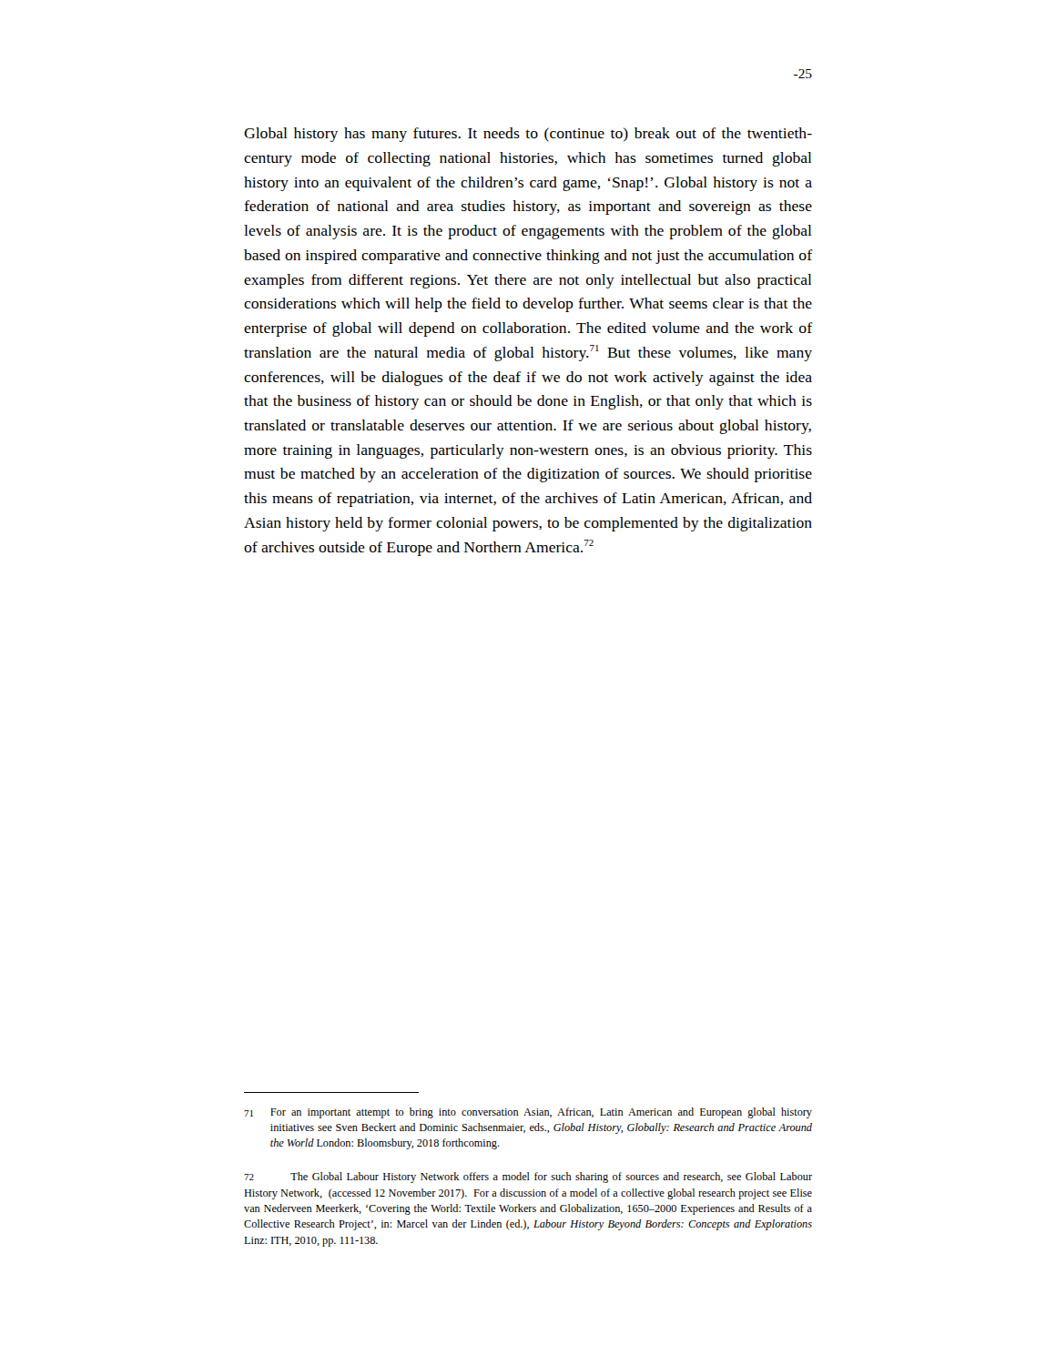-25
Global history has many futures. It needs to (continue to) break out of the twentieth-century mode of collecting national histories, which has sometimes turned global history into an equivalent of the children’s card game, ‘Snap!’. Global history is not a federation of national and area studies history, as important and sovereign as these levels of analysis are. It is the product of engagements with the problem of the global based on inspired comparative and connective thinking and not just the accumulation of examples from different regions. Yet there are not only intellectual but also practical considerations which will help the field to develop further. What seems clear is that the enterprise of global will depend on collaboration. The edited volume and the work of translation are the natural media of global history.71 But these volumes, like many conferences, will be dialogues of the deaf if we do not work actively against the idea that the business of history can or should be done in English, or that only that which is translated or translatable deserves our attention. If we are serious about global history, more training in languages, particularly non-western ones, is an obvious priority. This must be matched by an acceleration of the digitization of sources. We should prioritise this means of repatriation, via internet, of the archives of Latin American, African, and Asian history held by former colonial powers, to be complemented by the digitalization of archives outside of Europe and Northern America.72
71
For an important attempt to bring into conversation Asian, African, Latin American and European global history initiatives see Sven Beckert and Dominic Sachsenmaier, eds., Global History, Globally: Research and Practice Around the World London: Bloomsbury, 2018 forthcoming.
72 The Global Labour History Network offers a model for such sharing of sources and research, see Global Labour History Network, (accessed 12 November 2017). For a discussion of a model of a collective global research project see Elise van Nederveen Meerkerk, ‘Covering the World: Textile Workers and Globalization, 1650–2000 Experiences and Results of a Collective Research Project’, in: Marcel van der Linden (ed.), Labour History Beyond Borders: Concepts and Explorations Linz: ITH, 2010, pp. 111-138.